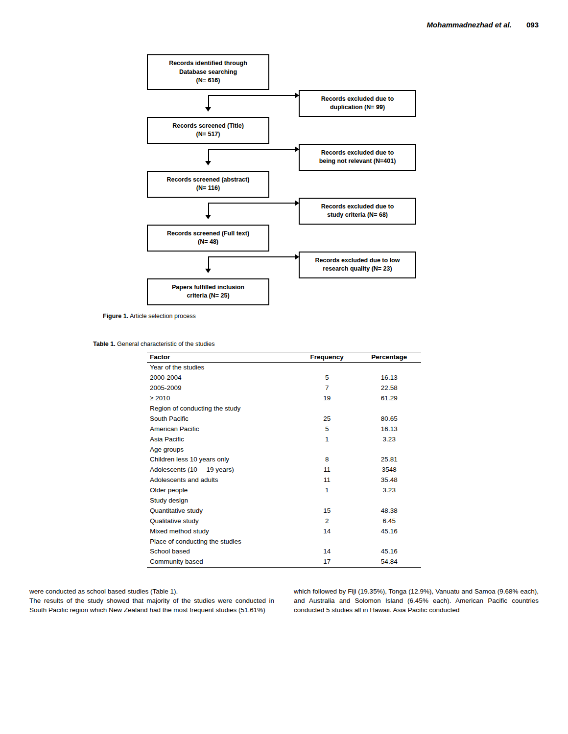Mohammadnezhad et al.093
Records identified through
Database searching
(N= 616)
Records excluded due to
duplication (N= 99)
Records screened (Title)
(N= 517)
Records excluded due to
being not relevant (N=401)
Records screened (abstract)
(N= 116)
Records excluded due to
study criteria (N= 68)
Records screened (Full text)
(N= 48)
Records excluded due to low
research quality (N= 23)
Papers fulfilled inclusion
criteria (N= 25)
Figure 1. Article selection process
Table 1. General characteristic of the studies
| Factor | Frequency | Percentage |
| --- | --- | --- |
| Year of the studies | | |
| 2000-2004 | 5 | 16.13 |
| 2005-2009 | 7 | 22.58 |
| ≥ 2010 | 19 | 61.29 |
| Region of conducting the study | | |
| South Pacific | 25 | 80.65 |
| American Pacific | 5 | 16.13 |
| Asia Pacific | 1 | 3.23 |
| Age groups | | |
| Children less 10 years only | 8 | 25.81 |
| Adolescents (10 – 19 years) | 11 | 3548 |
| Adolescents and adults | 11 | 35.48 |
| Older people | 1 | 3.23 |
| Study design | | |
| Quantitative study | 15 | 48.38 |
| Qualitative study | 2 | 6.45 |
| Mixed method study | 14 | 45.16 |
| Place of conducting the studies | | |
| School based | 14 | 45.16 |
| Community based | 17 | 54.84 |
were conducted as school based studies (Table 1).
The results of the study showed that majority of the studies were conducted in South Pacific region which New Zealand had the most frequent studies (51.61%)
which followed by Fiji (19.35%), Tonga (12.9%), Vanuatu and Samoa (9.68% each), and Australia and Solomon Island (6.45% each). American Pacific countries conducted 5 studies all in Hawaii. Asia Pacific conducted